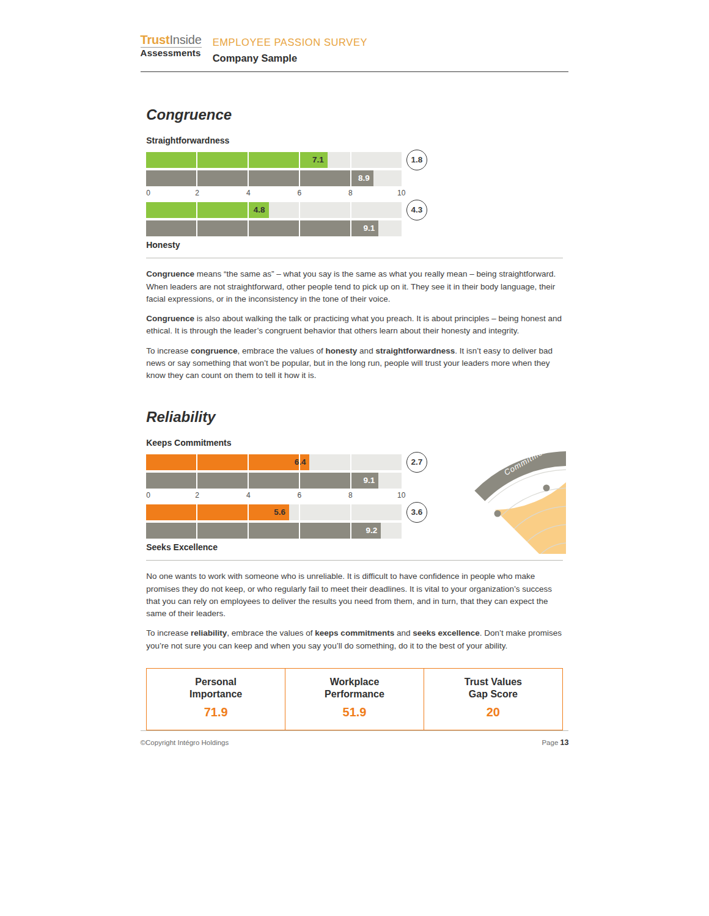Trust Inside
Assessments
EMPLOYEE PASSION SURVEY
Company Sample
Congruence
Straightforwardness
7.1
1.8
8.9
0 2 4 6 8 10
4.8
4.3
9.1
Honesty
Honesty Straightforwardness
Congruence means “the same as” – what you say is the same as what you really mean – being straightforward. When leaders are not straightforward, other people tend to pick up on it. They see it in their body language, their facial expressions, or in the inconsistency in the tone of their voice.
Congruence is also about walking the talk or practicing what you preach. It is about principles – being honest and ethical. It is through the leader’s congruent behavior that others learn about their honesty and integrity.
To increase congruence, embrace the values of honesty and straightforwardness. It isn’t easy to deliver bad news or say something that won’t be popular, but in the long run, people will trust your leaders more when they know they can count on them to tell it how it is.
Reliability
Keeps Commitments
6.4
2.7
9.1
0 2 4 6 8 10
5.6
3.6
9.2
Seeks Excellence
Excellence Commitments
No one wants to work with someone who is unreliable. It is difficult to have confidence in people who make promises they do not keep, or who regularly fail to meet their deadlines. It is vital to your organization’s success that you can rely on employees to deliver the results you need from them, and in turn, that they can expect the same of their leaders.
To increase reliability, embrace the values of keeps commitments and seeks excellence. Don’t make promises you’re not sure you can keep and when you say you’ll do something, do it to the best of your ability.
Personal
Importance
71.9
Workplace
Performance
51.9
Trust Values
Gap Score
20
©Copyright Intégro Holdings
Page 13